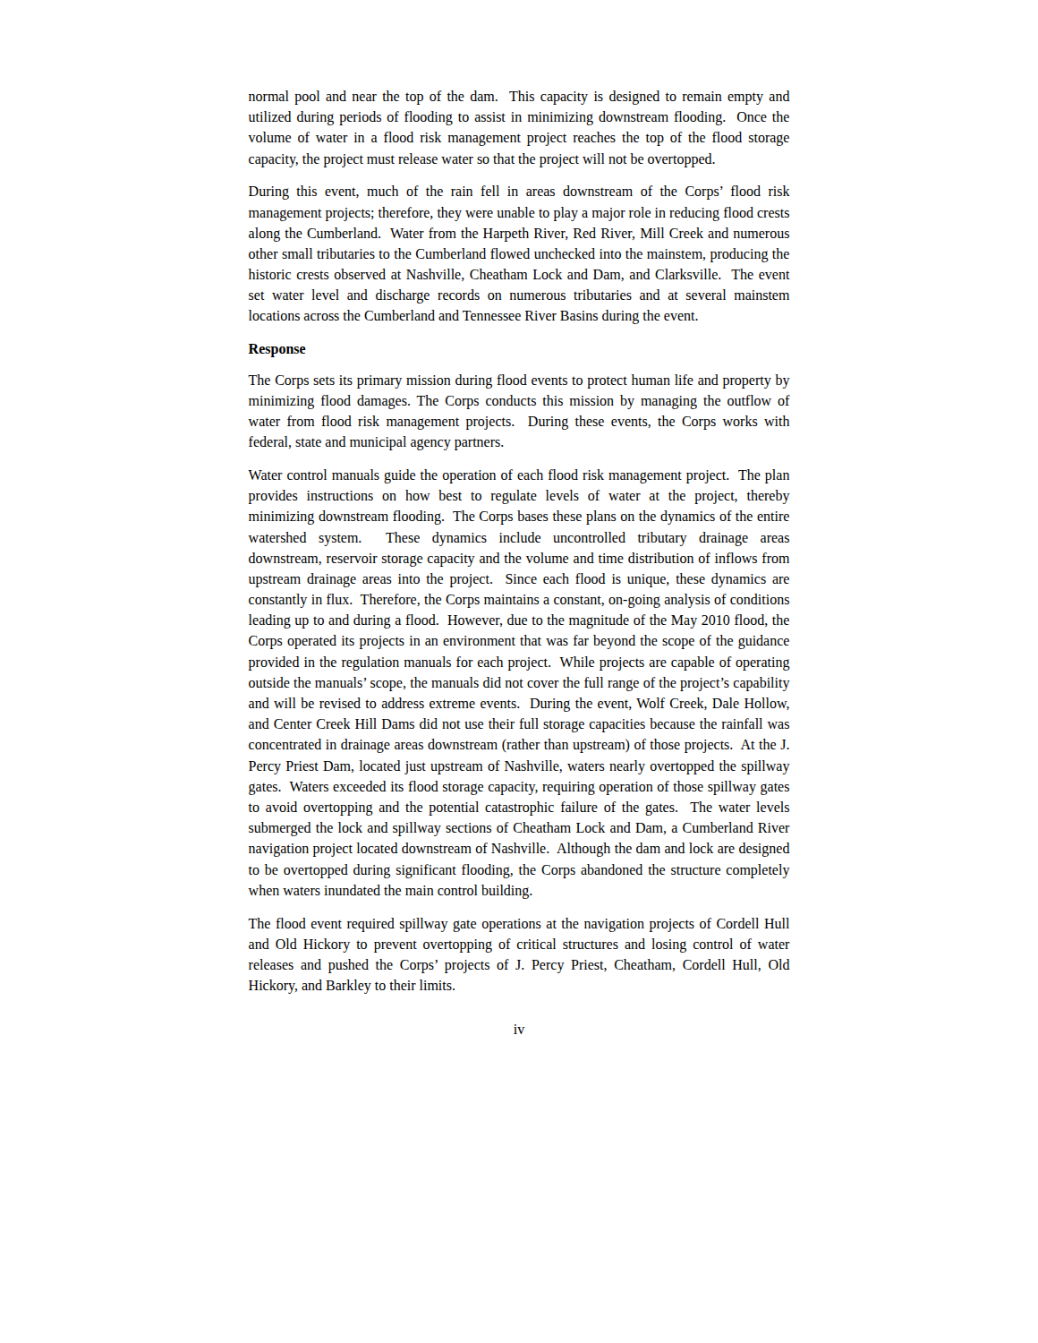normal pool and near the top of the dam. This capacity is designed to remain empty and utilized during periods of flooding to assist in minimizing downstream flooding. Once the volume of water in a flood risk management project reaches the top of the flood storage capacity, the project must release water so that the project will not be overtopped.
During this event, much of the rain fell in areas downstream of the Corps’ flood risk management projects; therefore, they were unable to play a major role in reducing flood crests along the Cumberland. Water from the Harpeth River, Red River, Mill Creek and numerous other small tributaries to the Cumberland flowed unchecked into the mainstem, producing the historic crests observed at Nashville, Cheatham Lock and Dam, and Clarksville. The event set water level and discharge records on numerous tributaries and at several mainstem locations across the Cumberland and Tennessee River Basins during the event.
Response
The Corps sets its primary mission during flood events to protect human life and property by minimizing flood damages. The Corps conducts this mission by managing the outflow of water from flood risk management projects. During these events, the Corps works with federal, state and municipal agency partners.
Water control manuals guide the operation of each flood risk management project. The plan provides instructions on how best to regulate levels of water at the project, thereby minimizing downstream flooding. The Corps bases these plans on the dynamics of the entire watershed system. These dynamics include uncontrolled tributary drainage areas downstream, reservoir storage capacity and the volume and time distribution of inflows from upstream drainage areas into the project. Since each flood is unique, these dynamics are constantly in flux. Therefore, the Corps maintains a constant, on-going analysis of conditions leading up to and during a flood. However, due to the magnitude of the May 2010 flood, the Corps operated its projects in an environment that was far beyond the scope of the guidance provided in the regulation manuals for each project. While projects are capable of operating outside the manuals’ scope, the manuals did not cover the full range of the project’s capability and will be revised to address extreme events. During the event, Wolf Creek, Dale Hollow, and Center Creek Hill Dams did not use their full storage capacities because the rainfall was concentrated in drainage areas downstream (rather than upstream) of those projects. At the J. Percy Priest Dam, located just upstream of Nashville, waters nearly overtopped the spillway gates. Waters exceeded its flood storage capacity, requiring operation of those spillway gates to avoid overtopping and the potential catastrophic failure of the gates. The water levels submerged the lock and spillway sections of Cheatham Lock and Dam, a Cumberland River navigation project located downstream of Nashville. Although the dam and lock are designed to be overtopped during significant flooding, the Corps abandoned the structure completely when waters inundated the main control building.
The flood event required spillway gate operations at the navigation projects of Cordell Hull and Old Hickory to prevent overtopping of critical structures and losing control of water releases and pushed the Corps’ projects of J. Percy Priest, Cheatham, Cordell Hull, Old Hickory, and Barkley to their limits.
iv